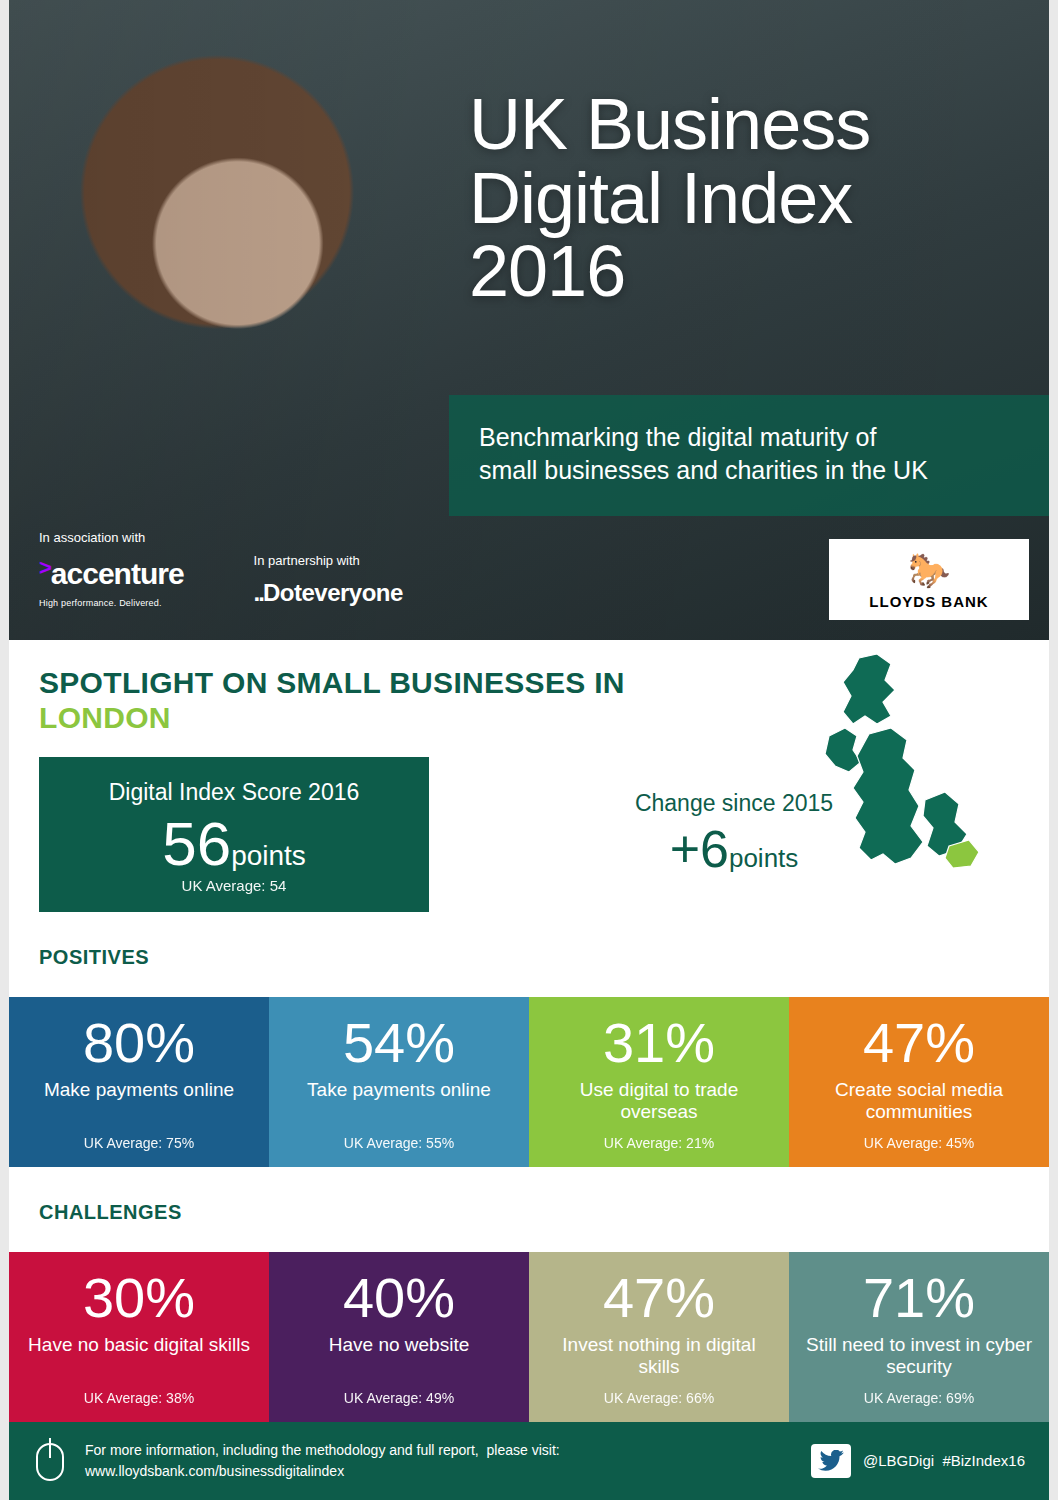UK Business Digital Index 2016
Benchmarking the digital maturity of small businesses and charities in the UK
In association with
>accentureHigh performance. Delivered.
In partnership with
.. Doteveryone
🐎
LLOYDS BANK
SPOTLIGHT ON SMALL BUSINESSES IN
LONDON
Digital Index Score 2016
56points
UK Average: 54
Change since 2015
+6points
POSITIVES
80%
Make payments online
UK Average: 75%
54%
Take payments online
UK Average: 55%
31%
Use digital to trade overseas
UK Average: 21%
47%
Create social media communities
UK Average: 45%
CHALLENGES
30%
Have no basic digital skills
UK Average: 38%
40%
Have no website
UK Average: 49%
47%
Invest nothing in digital skills
UK Average: 66%
71%
Still need to invest in cyber security
UK Average: 69%
For more information, including the methodology and full report, please visit:
www.lloydsbank.com/businessdigitalindex
@LBGDigi #BizIndex16